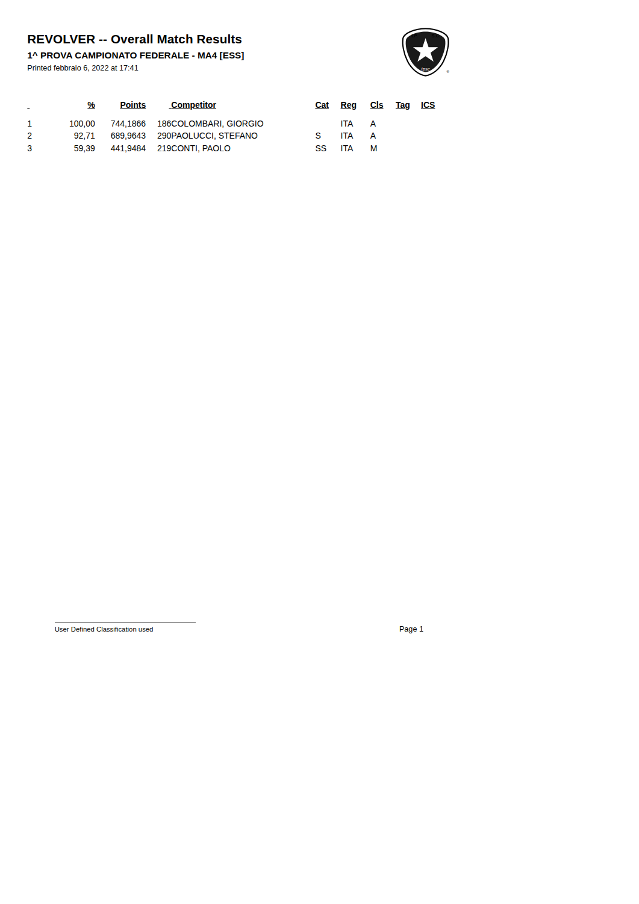I.P. S.C. ipsc ®
REVOLVER -- Overall Match Results
1^ PROVA CAMPIONATO FEDERALE - MA4 [ESS]
Printed febbraio 6, 2022 at 17:41
| | % | Points | | Competitor | Cat | Reg | Cls | Tag | ICS |
| --- | --- | --- | --- | --- | --- | --- | --- | --- | --- |
| 1 | 100,00 | 744,1866 | 186 | COLOMBARI, GIORGIO | | ITA | A | | |
| 2 | 92,71 | 689,9643 | 290 | PAOLUCCI, STEFANO | S | ITA | A | | |
| 3 | 59,39 | 441,9484 | 219 | CONTI, PAOLO | SS | ITA | M | | |
User Defined Classification used
Page 1